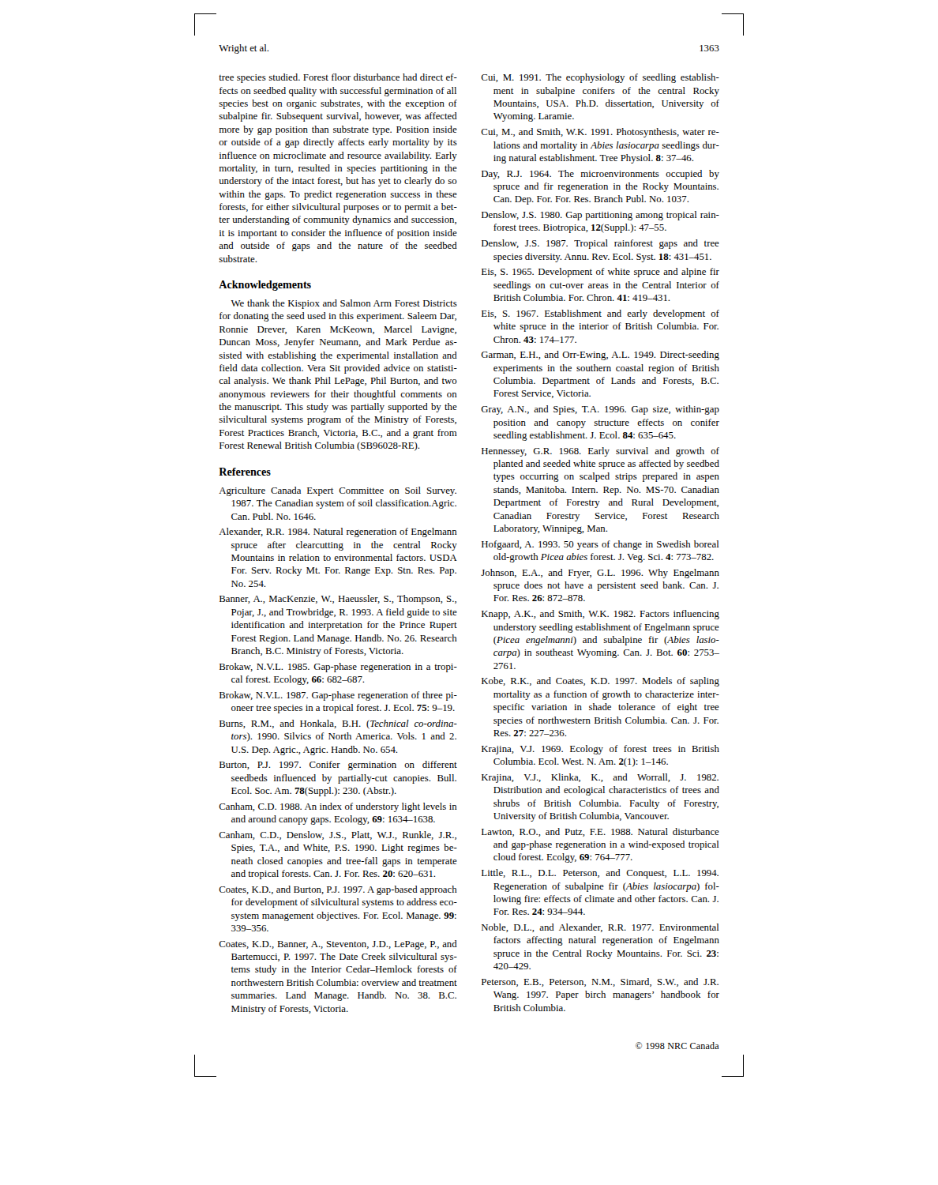Wright et al. 1363
tree species studied. Forest floor disturbance had direct effects on seedbed quality with successful germination of all species best on organic substrates, with the exception of subalpine fir. Subsequent survival, however, was affected more by gap position than substrate type. Position inside or outside of a gap directly affects early mortality by its influence on microclimate and resource availability. Early mortality, in turn, resulted in species partitioning in the understory of the intact forest, but has yet to clearly do so within the gaps. To predict regeneration success in these forests, for either silvicultural purposes or to permit a better understanding of community dynamics and succession, it is important to consider the influence of position inside and outside of gaps and the nature of the seedbed substrate.
Acknowledgements
We thank the Kispiox and Salmon Arm Forest Districts for donating the seed used in this experiment. Saleem Dar, Ronnie Drever, Karen McKeown, Marcel Lavigne, Duncan Moss, Jenyfer Neumann, and Mark Perdue assisted with establishing the experimental installation and field data collection. Vera Sit provided advice on statistical analysis. We thank Phil LePage, Phil Burton, and two anonymous reviewers for their thoughtful comments on the manuscript. This study was partially supported by the silvicultural systems program of the Ministry of Forests, Forest Practices Branch, Victoria, B.C., and a grant from Forest Renewal British Columbia (SB96028-RE).
References
Agriculture Canada Expert Committee on Soil Survey. 1987. The Canadian system of soil classification.Agric. Can. Publ. No. 1646.
Alexander, R.R. 1984. Natural regeneration of Engelmann spruce after clearcutting in the central Rocky Mountains in relation to environmental factors. USDA For. Serv. Rocky Mt. For. Range Exp. Stn. Res. Pap. No. 254.
Banner, A., MacKenzie, W., Haeussler, S., Thompson, S., Pojar, J., and Trowbridge, R. 1993. A field guide to site identification and interpretation for the Prince Rupert Forest Region. Land Manage. Handb. No. 26. Research Branch, B.C. Ministry of Forests, Victoria.
Brokaw, N.V.L. 1985. Gap-phase regeneration in a tropical forest. Ecology, 66: 682–687.
Brokaw, N.V.L. 1987. Gap-phase regeneration of three pioneer tree species in a tropical forest. J. Ecol. 75: 9–19.
Burns, R.M., and Honkala, B.H. (Technical co-ordinators). 1990. Silvics of North America. Vols. 1 and 2. U.S. Dep. Agric., Agric. Handb. No. 654.
Burton, P.J. 1997. Conifer germination on different seedbeds influenced by partially-cut canopies. Bull. Ecol. Soc. Am. 78(Suppl.): 230. (Abstr.).
Canham, C.D. 1988. An index of understory light levels in and around canopy gaps. Ecology, 69: 1634–1638.
Canham, C.D., Denslow, J.S., Platt, W.J., Runkle, J.R., Spies, T.A., and White, P.S. 1990. Light regimes beneath closed canopies and tree-fall gaps in temperate and tropical forests. Can. J. For. Res. 20: 620–631.
Coates, K.D., and Burton, P.J. 1997. A gap-based approach for development of silvicultural systems to address ecosystem management objectives. For. Ecol. Manage. 99: 339–356.
Coates, K.D., Banner, A., Steventon, J.D., LePage, P., and Bartemucci, P. 1997. The Date Creek silvicultural systems study in the Interior Cedar–Hemlock forests of northwestern British Columbia: overview and treatment summaries. Land Manage. Handb. No. 38. B.C. Ministry of Forests, Victoria.
Cui, M. 1991. The ecophysiology of seedling establishment in subalpine conifers of the central Rocky Mountains, USA. Ph.D. dissertation, University of Wyoming. Laramie.
Cui, M., and Smith, W.K. 1991. Photosynthesis, water relations and mortality in Abies lasiocarpa seedlings during natural establishment. Tree Physiol. 8: 37–46.
Day, R.J. 1964. The microenvironments occupied by spruce and fir regeneration in the Rocky Mountains. Can. Dep. For. For. Res. Branch Publ. No. 1037.
Denslow, J.S. 1980. Gap partitioning among tropical rainforest trees. Biotropica, 12(Suppl.): 47–55.
Denslow, J.S. 1987. Tropical rainforest gaps and tree species diversity. Annu. Rev. Ecol. Syst. 18: 431–451.
Eis, S. 1965. Development of white spruce and alpine fir seedlings on cut-over areas in the Central Interior of British Columbia. For. Chron. 41: 419–431.
Eis, S. 1967. Establishment and early development of white spruce in the interior of British Columbia. For. Chron. 43: 174–177.
Garman, E.H., and Orr-Ewing, A.L. 1949. Direct-seeding experiments in the southern coastal region of British Columbia. Department of Lands and Forests, B.C. Forest Service, Victoria.
Gray, A.N., and Spies, T.A. 1996. Gap size, within-gap position and canopy structure effects on conifer seedling establishment. J. Ecol. 84: 635–645.
Hennessey, G.R. 1968. Early survival and growth of planted and seeded white spruce as affected by seedbed types occurring on scalped strips prepared in aspen stands, Manitoba. Intern. Rep. No. MS-70. Canadian Department of Forestry and Rural Development, Canadian Forestry Service, Forest Research Laboratory, Winnipeg, Man.
Hofgaard, A. 1993. 50 years of change in Swedish boreal old-growth Picea abies forest. J. Veg. Sci. 4: 773–782.
Johnson, E.A., and Fryer, G.L. 1996. Why Engelmann spruce does not have a persistent seed bank. Can. J. For. Res. 26: 872–878.
Knapp, A.K., and Smith, W.K. 1982. Factors influencing understory seedling establishment of Engelmann spruce (Picea engelmanni) and subalpine fir (Abies lasiocarpa) in southeast Wyoming. Can. J. Bot. 60: 2753–2761.
Kobe, R.K., and Coates, K.D. 1997. Models of sapling mortality as a function of growth to characterize interspecific variation in shade tolerance of eight tree species of northwestern British Columbia. Can. J. For. Res. 27: 227–236.
Krajina, V.J. 1969. Ecology of forest trees in British Columbia. Ecol. West. N. Am. 2(1): 1–146.
Krajina, V.J., Klinka, K., and Worrall, J. 1982. Distribution and ecological characteristics of trees and shrubs of British Columbia. Faculty of Forestry, University of British Columbia, Vancouver.
Lawton, R.O., and Putz, F.E. 1988. Natural disturbance and gap-phase regeneration in a wind-exposed tropical cloud forest. Ecolgy, 69: 764–777.
Little, R.L., D.L. Peterson, and Conquest, L.L. 1994. Regeneration of subalpine fir (Abies lasiocarpa) following fire: effects of climate and other factors. Can. J. For. Res. 24: 934–944.
Noble, D.L., and Alexander, R.R. 1977. Environmental factors affecting natural regeneration of Engelmann spruce in the Central Rocky Mountains. For. Sci. 23: 420–429.
Peterson, E.B., Peterson, N.M., Simard, S.W., and J.R. Wang. 1997. Paper birch managers’ handbook for British Columbia.
© 1998 NRC Canada